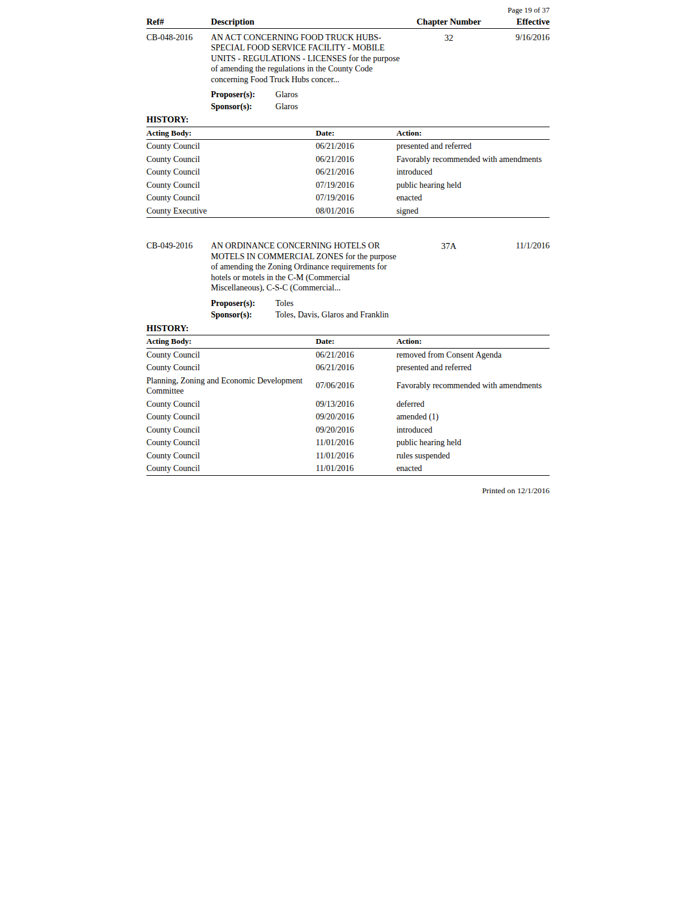Page 19 of 37
| Ref# | Description | Chapter Number | Effective |
| CB-048-2016 | AN ACT CONCERNING FOOD TRUCK HUBS-SPECIAL FOOD SERVICE FACILITY - MOBILE UNITS - REGULATIONS - LICENSES for the purpose of amending the regulations in the County Code concerning Food Truck Hubs concer... | 32 | 9/16/2016 |
| | Proposer(s): | Glaros |
| | Sponsor(s): | Glaros |
HISTORY:
| Acting Body: | Date: | Action: |
| --- | --- | --- |
| County Council | 06/21/2016 | presented and referred |
| County Council | 06/21/2016 | Favorably recommended with amendments |
| County Council | 06/21/2016 | introduced |
| County Council | 07/19/2016 | public hearing held |
| County Council | 07/19/2016 | enacted |
| County Executive | 08/01/2016 | signed |
| CB-049-2016 | AN ORDINANCE CONCERNING HOTELS OR MOTELS IN COMMERCIAL ZONES for the purpose of amending the Zoning Ordinance requirements for hotels or motels in the C-M (Commercial Miscellaneous), C-S-C (Commercial... | 37A | 11/1/2016 |
| | Proposer(s): | Toles |
| | Sponsor(s): | Toles, Davis, Glaros and Franklin |
HISTORY:
| Acting Body: | Date: | Action: |
| --- | --- | --- |
| County Council | 06/21/2016 | removed from Consent Agenda |
| County Council | 06/21/2016 | presented and referred |
| Planning, Zoning and Economic Development Committee | 07/06/2016 | Favorably recommended with amendments |
| County Council | 09/13/2016 | deferred |
| County Council | 09/20/2016 | amended (1) |
| County Council | 09/20/2016 | introduced |
| County Council | 11/01/2016 | public hearing held |
| County Council | 11/01/2016 | rules suspended |
| County Council | 11/01/2016 | enacted |
Printed on 12/1/2016